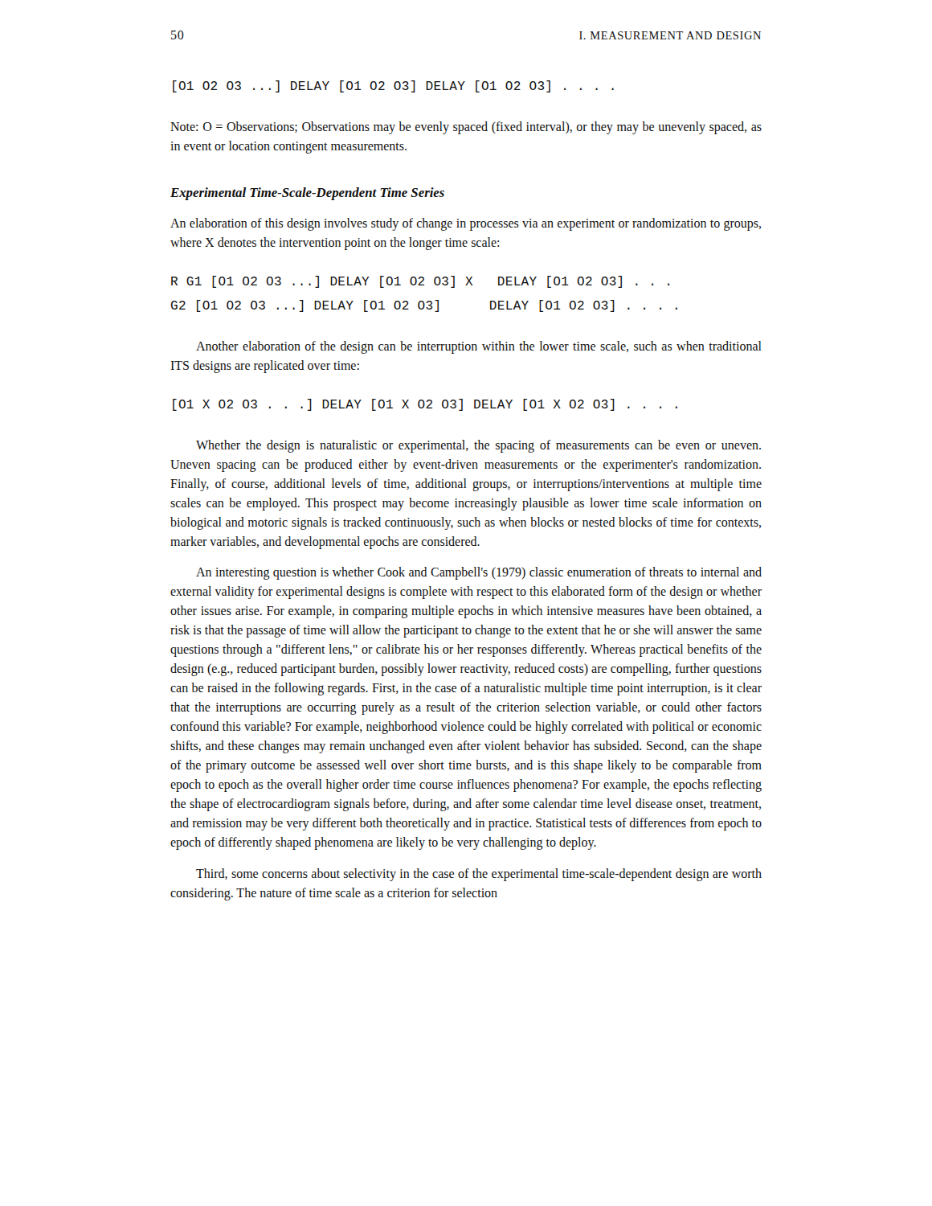50 I. Measurement and Design
[O1 O2 O3 ...] DELAY [O1 O2 O3] DELAY [O1 O2 O3] . . . .
Note: O = Observations; Observations may be evenly spaced (fixed interval), or they may be unevenly spaced, as in event or location contingent measurements.
Experimental Time-Scale-Dependent Time Series
An elaboration of this design involves study of change in processes via an experiment or randomization to groups, where X denotes the intervention point on the longer time scale:
R G1 [O1 O2 O3 ...] DELAY [O1 O2 O3] X DELAY [O1 O2 O3] . . .
G2 [O1 O2 O3 ...] DELAY [O1 O2 O3] DELAY [O1 O2 O3] . . . .
Another elaboration of the design can be interruption within the lower time scale, such as when traditional ITS designs are replicated over time:
[O1 X O2 O3 . . .] DELAY [O1 X O2 O3] DELAY [O1 X O2 O3] . . . .
Whether the design is naturalistic or experimental, the spacing of measurements can be even or uneven. Uneven spacing can be produced either by event-driven measurements or the experimenter's randomization. Finally, of course, additional levels of time, additional groups, or interruptions/interventions at multiple time scales can be employed. This prospect may become increasingly plausible as lower time scale information on biological and motoric signals is tracked continuously, such as when blocks or nested blocks of time for contexts, marker variables, and developmental epochs are considered.
An interesting question is whether Cook and Campbell's (1979) classic enumeration of threats to internal and external validity for experimental designs is complete with respect to this elaborated form of the design or whether other issues arise. For example, in comparing multiple epochs in which intensive measures have been obtained, a risk is that the passage of time will allow the participant to change to the extent that he or she will answer the same questions through a "different lens," or calibrate his or her responses differently. Whereas practical benefits of the design (e.g., reduced participant burden, possibly lower reactivity, reduced costs) are compelling, further questions can be raised in the following regards. First, in the case of a naturalistic multiple time point interruption, is it clear that the interruptions are occurring purely as a result of the criterion selection variable, or could other factors confound this variable? For example, neighborhood violence could be highly correlated with political or economic shifts, and these changes may remain unchanged even after violent behavior has subsided. Second, can the shape of the primary outcome be assessed well over short time bursts, and is this shape likely to be comparable from epoch to epoch as the overall higher order time course influences phenomena? For example, the epochs reflecting the shape of electrocardiogram signals before, during, and after some calendar time level disease onset, treatment, and remission may be very different both theoretically and in practice. Statistical tests of differences from epoch to epoch of differently shaped phenomena are likely to be very challenging to deploy.
Third, some concerns about selectivity in the case of the experimental time-scale-dependent design are worth considering. The nature of time scale as a criterion for selection